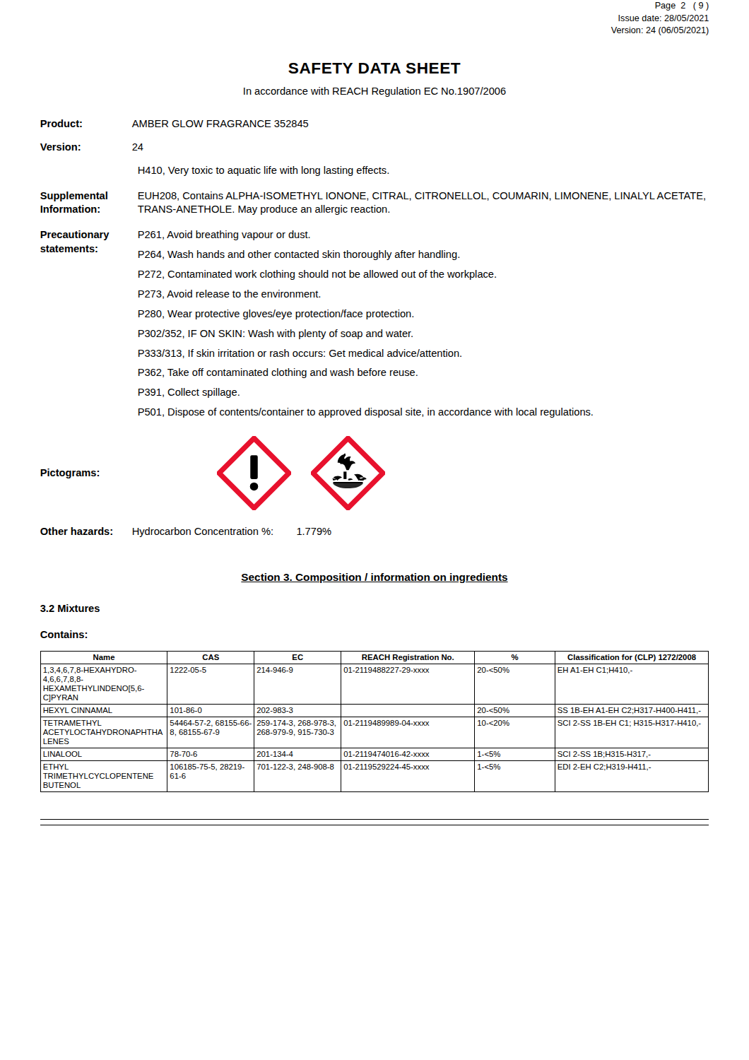Page 2 ( 9 )
Issue date: 28/05/2021
Version: 24 (06/05/2021)
SAFETY DATA SHEET
In accordance with REACH Regulation EC No.1907/2006
Product:
AMBER GLOW FRAGRANCE 352845
Version:
24
H410, Very toxic to aquatic life with long lasting effects.
Supplemental Information:
EUH208, Contains ALPHA-ISOMETHYL IONONE, CITRAL, CITRONELLOL, COUMARIN, LIMONENE, LINALYL ACETATE, TRANS-ANETHOLE. May produce an allergic reaction.
Precautionary statements:
P261, Avoid breathing vapour or dust.
P264, Wash hands and other contacted skin thoroughly after handling.
P272, Contaminated work clothing should not be allowed out of the workplace.
P273, Avoid release to the environment.
P280, Wear protective gloves/eye protection/face protection.
P302/352, IF ON SKIN: Wash with plenty of soap and water.
P333/313, If skin irritation or rash occurs: Get medical advice/attention.
P362, Take off contaminated clothing and wash before reuse.
P391, Collect spillage.
P501, Dispose of contents/container to approved disposal site, in accordance with local regulations.
Pictograms:
Other hazards:
Hydrocarbon Concentration %:1.779%
Section 3. Composition / information on ingredients
3.2 Mixtures
Contains:
| Name | CAS | EC | REACH Registration No. | % | Classification for (CLP) 1272/2008 |
| --- | --- | --- | --- | --- | --- |
| 1,3,4,6,7,8-HEXAHYDRO-4,6,6,7,8,8-HEXAMETHYLINDENO[5,6-C]PYRAN | 1222-05-5 | 214-946-9 | 01-2119488227-29-xxxx | 20-<50% | EH A1-EH C1;H410,- |
| HEXYL CINNAMAL | 101-86-0 | 202-983-3 | | 20-<50% | SS 1B-EH A1-EH C2;H317-H400-H411,- |
| TETRAMETHYL ACETYLOCTAHYDRONAPHTHALENES | 54464-57-2, 68155-66-8, 68155-67-9 | 259-174-3, 268-978-3, 268-979-9, 915-730-3 | 01-2119489989-04-xxxx | 10-<20% | SCI 2-SS 1B-EH C1; H315-H317-H410,- |
| LINALOOL | 78-70-6 | 201-134-4 | 01-2119474016-42-xxxx | 1-<5% | SCI 2-SS 1B;H315-H317,- |
| ETHYL TRIMETHYLCYCLOPENTENE BUTENOL | 106185-75-5, 28219-61-6 | 701-122-3, 248-908-8 | 01-2119529224-45-xxxx | 1-<5% | EDI 2-EH C2;H319-H411,- |